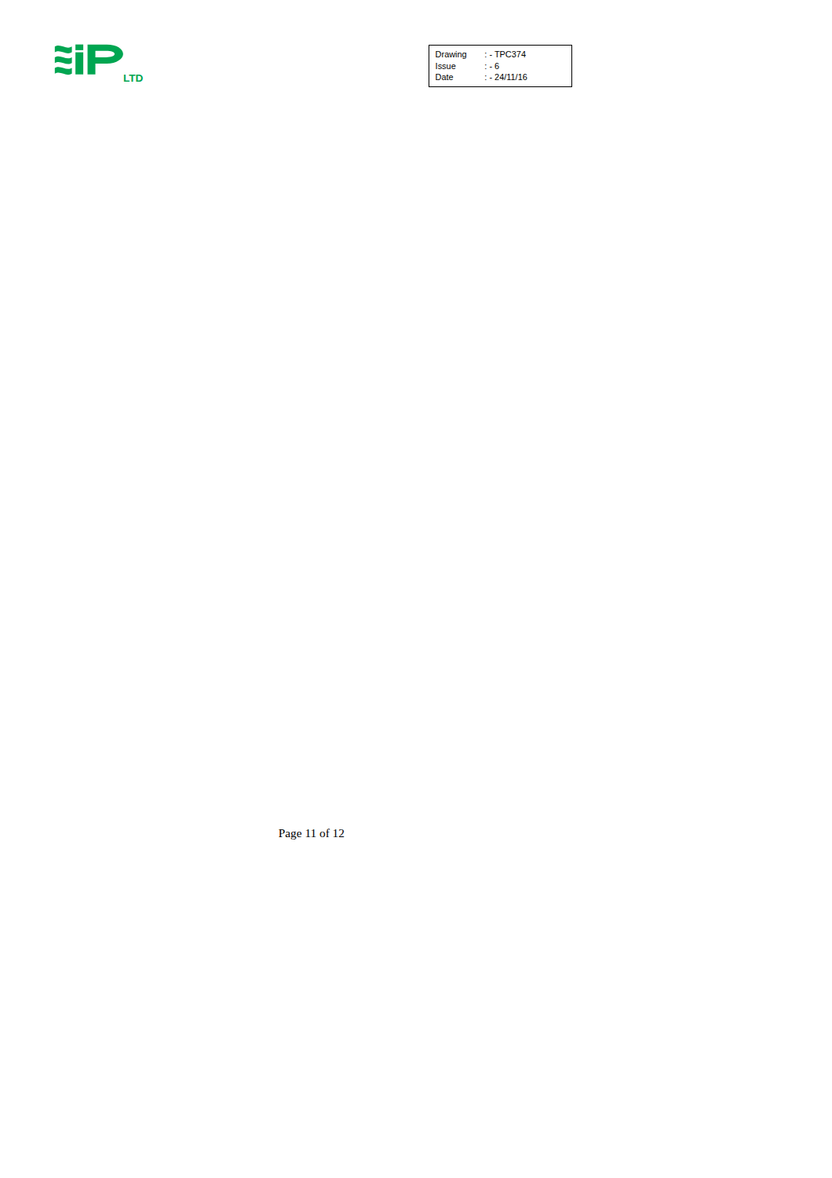LTD
| Drawing | : - TPC374 |
| Issue | : - 6 |
| Date | : - 24/11/16 |
Page 11 of 12